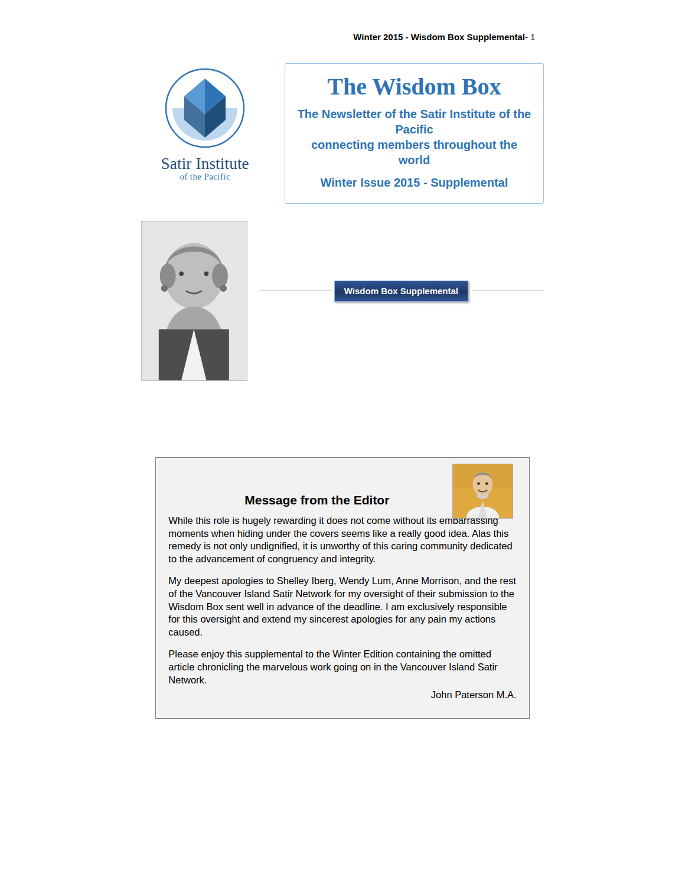Winter 2015 - Wisdom Box Supplemental- 1
Satir Institute
of the Pacific
The Wisdom Box
The Newsletter of the Satir Institute of the Pacific
connecting members throughout the world
Winter Issue 2015 - Supplemental
Wisdom Box Supplemental
Message from the Editor
While this role is hugely rewarding it does not come without its embarrassing moments when hiding under the covers seems like a really good idea. Alas this remedy is not only undignified, it is unworthy of this caring community dedicated to the advancement of congruency and integrity.
My deepest apologies to Shelley Iberg, Wendy Lum, Anne Morrison, and the rest of the Vancouver Island Satir Network for my oversight of their submission to the Wisdom Box sent well in advance of the deadline. I am exclusively responsible for this oversight and extend my sincerest apologies for any pain my actions caused.
Please enjoy this supplemental to the Winter Edition containing the omitted article chronicling the marvelous work going on in the Vancouver Island Satir Network.
John Paterson M.A.